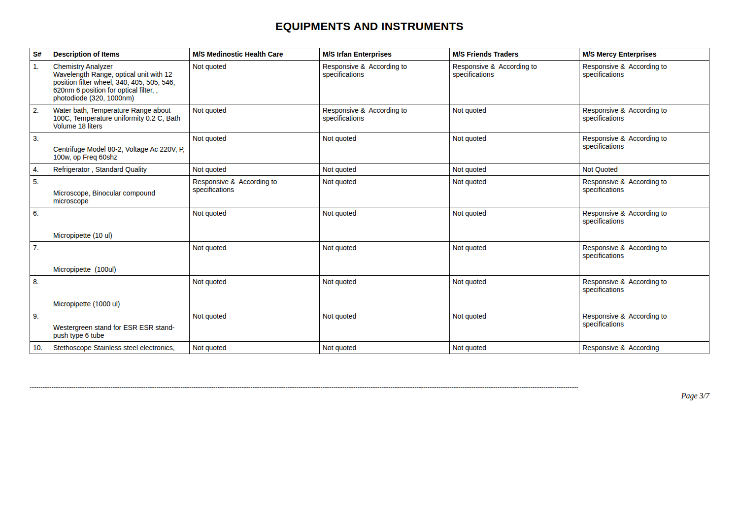EQUIPMENTS AND INSTRUMENTS
| S# | Description of Items | M/S Medinostic Health Care | M/S Irfan Enterprises | M/S Friends Traders | M/S Mercy Enterprises |
| --- | --- | --- | --- | --- | --- |
| 1. | Chemistry Analyzer Wavelength Range, optical unit with 12 position filter wheel, 340, 405, 505, 546, 620nm 6 position for optical filter, , photodiode (320, 1000nm) | Not quoted | Responsive & According to specifications | Responsive & According to specifications | Responsive & According to specifications |
| 2. | Water bath, Temperature Range about 100C, Temperature uniformity 0.2 C, Bath Volume 18 liters | Not quoted | Responsive & According to specifications | Not quoted | Responsive & According to specifications |
| 3. | Centrifuge Model 80-2, Voltage Ac 220V, P, 100w, op Freq 60shz | Not quoted | Not quoted | Not quoted | Responsive & According to specifications |
| 4. | Refrigerator , Standard Quality | Not quoted | Not quoted | Not quoted | Not Quoted |
| 5. | Microscope, Binocular compound microscope | Responsive & According to specifications | Not quoted | Not quoted | Responsive & According to specifications |
| 6. | Micropipette (10 ul) | Not quoted | Not quoted | Not quoted | Responsive & According to specifications |
| 7. | Micropipette (100ul) | Not quoted | Not quoted | Not quoted | Responsive & According to specifications |
| 8. | Micropipette (1000 ul) | Not quoted | Not quoted | Not quoted | Responsive & According to specifications |
| 9. | Westergreen stand for ESR ESR stand-push type 6 tube | Not quoted | Not quoted | Not quoted | Responsive & According to specifications |
| 10. | Stethoscope Stainless steel electronics, | Not quoted | Not quoted | Not quoted | Responsive & According |
-----------------------------------------------------------------------------------------------------------------------------------------------------------------------------------------------------------------------------------------------------------
Page 3/7